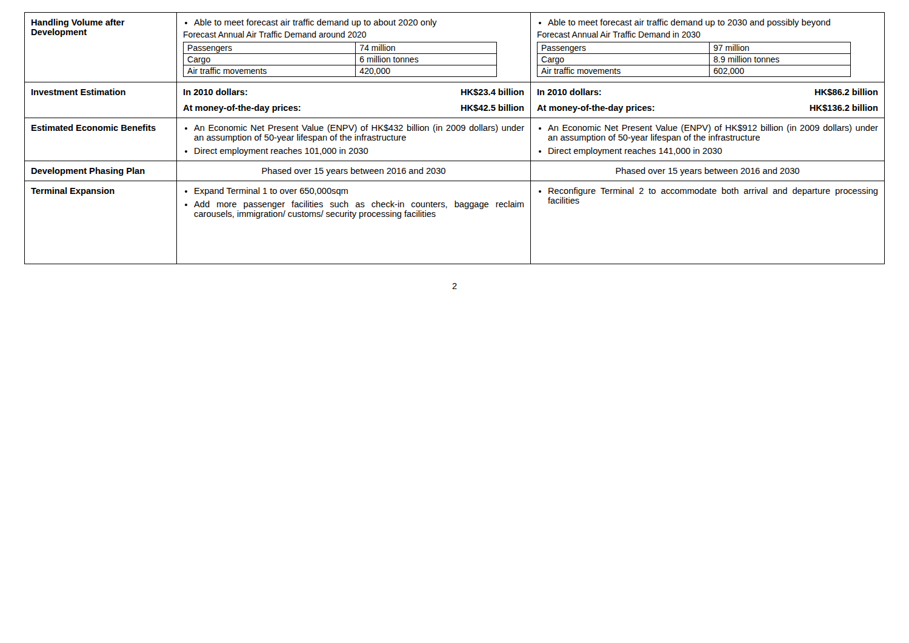| Handling Volume after Development | Able to meet forecast air traffic demand up to about 2020 only Forecast Annual Air Traffic Demand around 2020 / Passengers / 74 million / / Cargo / 6 million tonnes / / Air traffic movements / 420,000 / | Able to meet forecast air traffic demand up to 2030 and possibly beyond Forecast Annual Air Traffic Demand in 2030 / Passengers / 97 million / / Cargo / 8.9 million tonnes / / Air traffic movements / 602,000 / |
| Investment Estimation | In 2010 dollars: HK$23.4 billion At money-of-the-day prices: HK$42.5 billion | In 2010 dollars: HK$86.2 billion At money-of-the-day prices: HK$136.2 billion |
| Estimated Economic Benefits | An Economic Net Present Value (ENPV) of HK$432 billion (in 2009 dollars) under an assumption of 50-year lifespan of the infrastructure Direct employment reaches 101,000 in 2030 | An Economic Net Present Value (ENPV) of HK$912 billion (in 2009 dollars) under an assumption of 50-year lifespan of the infrastructure Direct employment reaches 141,000 in 2030 |
| Development Phasing Plan | Phased over 15 years between 2016 and 2030 | Phased over 15 years between 2016 and 2030 |
| Terminal Expansion | Expand Terminal 1 to over 650,000sqm Add more passenger facilities such as check-in counters, baggage reclaim carousels, immigration/ customs/ security processing facilities | Reconfigure Terminal 2 to accommodate both arrival and departure processing facilities |
2